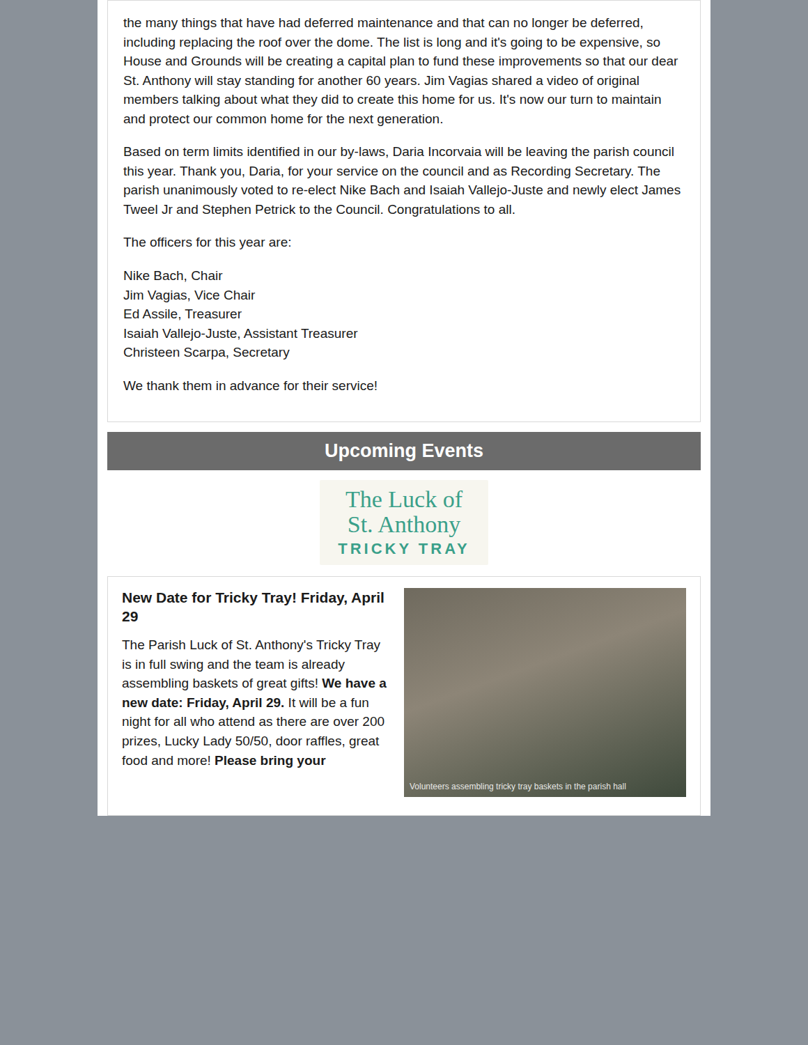the many things that have had deferred maintenance and that can no longer be deferred, including replacing the roof over the dome. The list is long and it's going to be expensive, so House and Grounds will be creating a capital plan to fund these improvements so that our dear St. Anthony will stay standing for another 60 years. Jim Vagias shared a video of original members talking about what they did to create this home for us. It's now our turn to maintain and protect our common home for the next generation.
Based on term limits identified in our by-laws, Daria Incorvaia will be leaving the parish council this year. Thank you, Daria, for your service on the council and as Recording Secretary. The parish unanimously voted to re-elect Nike Bach and Isaiah Vallejo-Juste and newly elect James Tweel Jr and Stephen Petrick to the Council. Congratulations to all.
The officers for this year are:
Nike Bach, Chair
Jim Vagias, Vice Chair
Ed Assile, Treasurer
Isaiah Vallejo-Juste, Assistant Treasurer
Christeen Scarpa, Secretary
We thank them in advance for their service!
Upcoming Events
The Luck of
St. Anthony
TRICKY TRAY
Volunteers assembling tricky tray baskets in the parish hall
New Date for Tricky Tray! Friday, April 29
The Parish Luck of St. Anthony's Tricky Tray is in full swing and the team is already assembling baskets of great gifts! We have a new date: Friday, April 29. It will be a fun night for all who attend as there are over 200 prizes, Lucky Lady 50/50, door raffles, great food and more! Please bring your